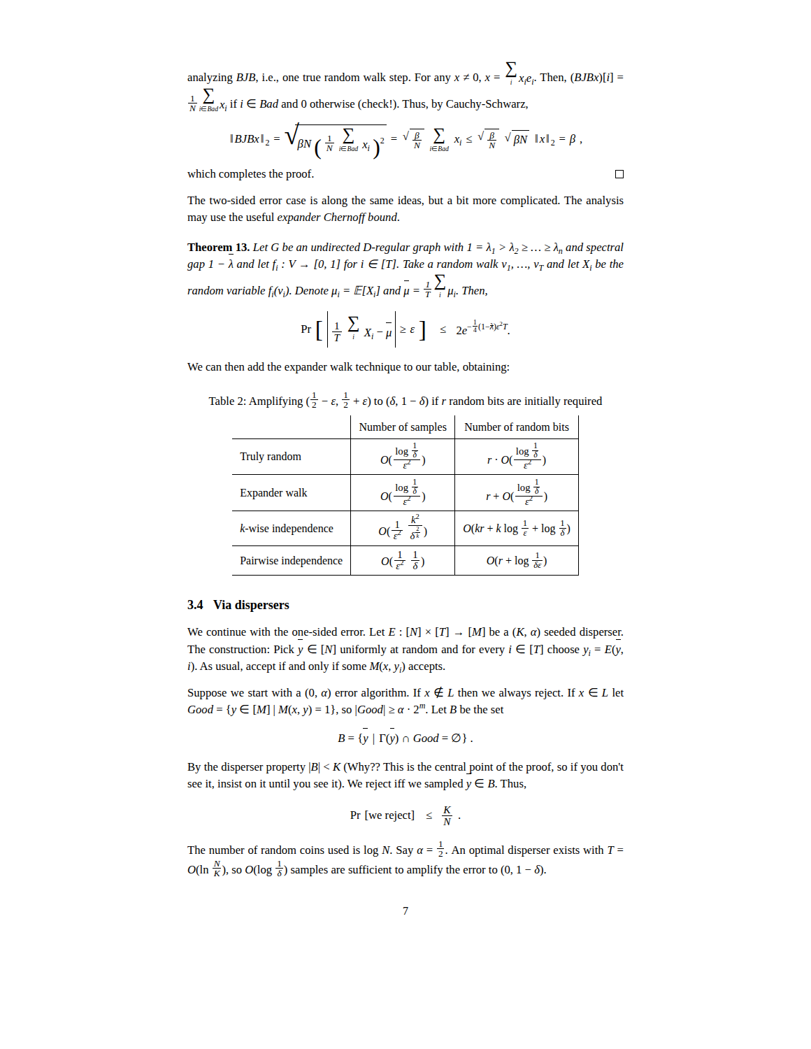analyzing BJB, i.e., one true random walk step. For any x ≠ 0, x = ∑i xiei. Then, (BJBx)[i] = 1 N∑i∈Bad xi if i ∈ Bad and 0 otherwise (check!). Thus, by Cauchy-Schwarz,
‖BJBx‖2 = βN ( 1 N ∑i∈Bad xi )2 = βN ∑i∈Bad xi ≤ βN βN ‖x‖2 = β,
which completes the proof.
The two-sided error case is along the same ideas, but a bit more complicated. The analysis may use the useful expander Chernoff bound.
Theorem 13. Let G be an undirected D-regular graph with 1 = λ1 > λ2 ≥ … ≥ λn and spectral gap 1 − λ and let fi : V → [0, 1] for i ∈ [T]. Take a random walk v1, …, vT and let Xi be the random variable fi(vi). Denote μi = 𝔼[Xi] and μ = 1 T∑i μi. Then,
Pr [ 1 T ∑i Xi − μ ≥ ε ] ≤ 2e−14(1−λ)ε2T.
We can then add the expander walk technique to our table, obtaining:
Table 2: Amplifying (12 − ε, 12 + ε) to (δ, 1 − δ) if r random bits are initially required
| | Number of samples | Number of random bits |
| Truly random | O ( log 1 δ ε 2 ) | r · O ( log 1 δ ε 2 ) |
| Expander walk | O ( log 1 δ ε 2 ) | r + O ( log 1 δ ε 2 ) |
| k -wise independence | O ( 1 ε 2 k 2 δ 2 k ) | O ( kr + k log 1 ε + log 1 δ ) |
| Pairwise independence | O ( 1 ε 2 1 δ ) | O ( r + log 1 δε ) |
3.4 Via dispersers
We continue with the one-sided error. Let E : [N] × [T] → [M] be a (K, α) seeded disperser. The construction: Pick y ∈ [N] uniformly at random and for every i ∈ [T] choose yi = E(y, i). As usual, accept if and only if some M(x, yi) accepts.
Suppose we start with a (0, α) error algorithm. If x ∉ L then we always reject. If x ∈ L let Good = {y ∈ [M] | M(x, y) = 1}, so |Good| ≥ α · 2m. Let B be the set
B = {y | Γ(y) ∩ Good = ∅} .
By the disperser property |B| < K (Why?? This is the central point of the proof, so if you don't see it, insist on it until you see it). We reject iff we sampled y ∈ B. Thus,
Pr[we reject] ≤ KN.
The number of random coins used is log N. Say α = 12. An optimal disperser exists with T = O(ln NK), so O(log 1 δ) samples are sufficient to amplify the error to (0, 1 − δ).
7